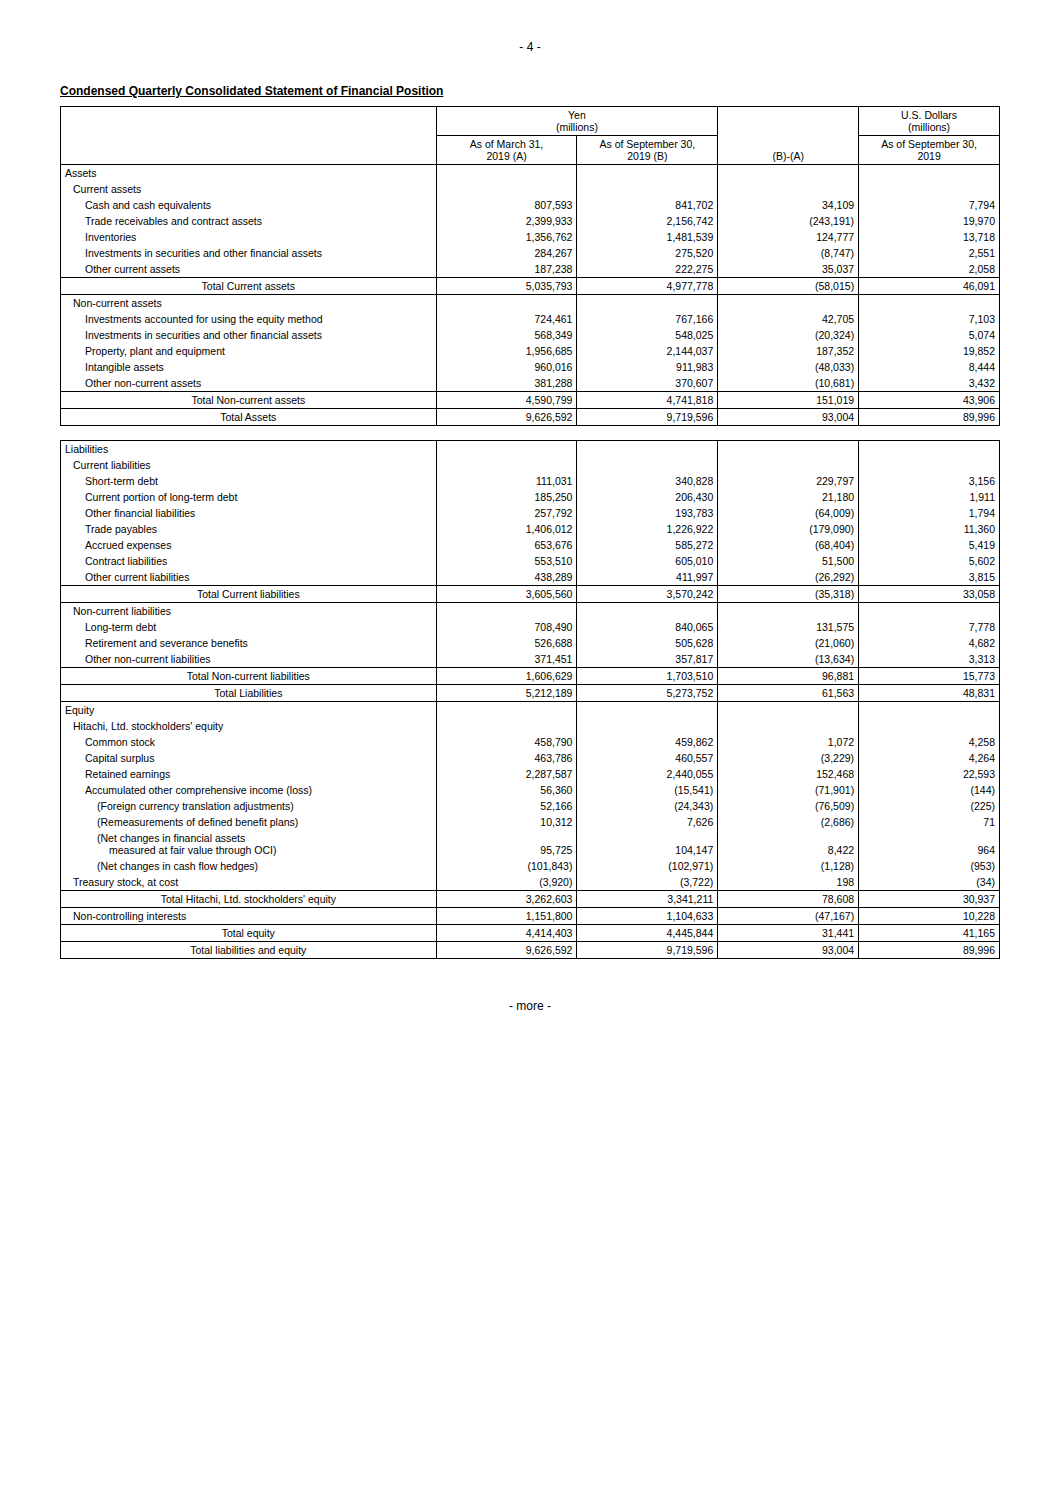- 4 -
Condensed Quarterly Consolidated Statement of Financial Position
| | Yen (millions) | (B)-(A) | U.S. Dollars (millions) |
| --- | --- | --- | --- |
| As of March 31, 2019 (A) | As of September 30, 2019 (B) | As of September 30, 2019 |
| Assets | | | | |
| Current assets | | | | |
| Cash and cash equivalents | 807,593 | 841,702 | 34,109 | 7,794 |
| Trade receivables and contract assets | 2,399,933 | 2,156,742 | (243,191) | 19,970 |
| Inventories | 1,356,762 | 1,481,539 | 124,777 | 13,718 |
| Investments in securities and other financial assets | 284,267 | 275,520 | (8,747) | 2,551 |
| Other current assets | 187,238 | 222,275 | 35,037 | 2,058 |
| Total Current assets | 5,035,793 | 4,977,778 | (58,015) | 46,091 |
| Non-current assets | | | | |
| Investments accounted for using the equity method | 724,461 | 767,166 | 42,705 | 7,103 |
| Investments in securities and other financial assets | 568,349 | 548,025 | (20,324) | 5,074 |
| Property, plant and equipment | 1,956,685 | 2,144,037 | 187,352 | 19,852 |
| Intangible assets | 960,016 | 911,983 | (48,033) | 8,444 |
| Other non-current assets | 381,288 | 370,607 | (10,681) | 3,432 |
| Total Non-current assets | 4,590,799 | 4,741,818 | 151,019 | 43,906 |
| Total Assets | 9,626,592 | 9,719,596 | 93,004 | 89,996 |
| Liabilities | | | | |
| Current liabilities | | | | |
| Short-term debt | 111,031 | 340,828 | 229,797 | 3,156 |
| Current portion of long-term debt | 185,250 | 206,430 | 21,180 | 1,911 |
| Other financial liabilities | 257,792 | 193,783 | (64,009) | 1,794 |
| Trade payables | 1,406,012 | 1,226,922 | (179,090) | 11,360 |
| Accrued expenses | 653,676 | 585,272 | (68,404) | 5,419 |
| Contract liabilities | 553,510 | 605,010 | 51,500 | 5,602 |
| Other current liabilities | 438,289 | 411,997 | (26,292) | 3,815 |
| Total Current liabilities | 3,605,560 | 3,570,242 | (35,318) | 33,058 |
| Non-current liabilities | | | | |
| Long-term debt | 708,490 | 840,065 | 131,575 | 7,778 |
| Retirement and severance benefits | 526,688 | 505,628 | (21,060) | 4,682 |
| Other non-current liabilities | 371,451 | 357,817 | (13,634) | 3,313 |
| Total Non-current liabilities | 1,606,629 | 1,703,510 | 96,881 | 15,773 |
| Total Liabilities | 5,212,189 | 5,273,752 | 61,563 | 48,831 |
| Equity | | | | |
| Hitachi, Ltd. stockholders' equity | | | | |
| Common stock | 458,790 | 459,862 | 1,072 | 4,258 |
| Capital surplus | 463,786 | 460,557 | (3,229) | 4,264 |
| Retained earnings | 2,287,587 | 2,440,055 | 152,468 | 22,593 |
| Accumulated other comprehensive income (loss) | 56,360 | (15,541) | (71,901) | (144) |
| (Foreign currency translation adjustments) | 52,166 | (24,343) | (76,509) | (225) |
| (Remeasurements of defined benefit plans) | 10,312 | 7,626 | (2,686) | 71 |
| (Net changes in financial assets measured at fair value through OCI) | 95,725 | 104,147 | 8,422 | 964 |
| (Net changes in cash flow hedges) | (101,843) | (102,971) | (1,128) | (953) |
| Treasury stock, at cost | (3,920) | (3,722) | 198 | (34) |
| Total Hitachi, Ltd. stockholders' equity | 3,262,603 | 3,341,211 | 78,608 | 30,937 |
| Non-controlling interests | 1,151,800 | 1,104,633 | (47,167) | 10,228 |
| Total equity | 4,414,403 | 4,445,844 | 31,441 | 41,165 |
| Total liabilities and equity | 9,626,592 | 9,719,596 | 93,004 | 89,996 |
- more -